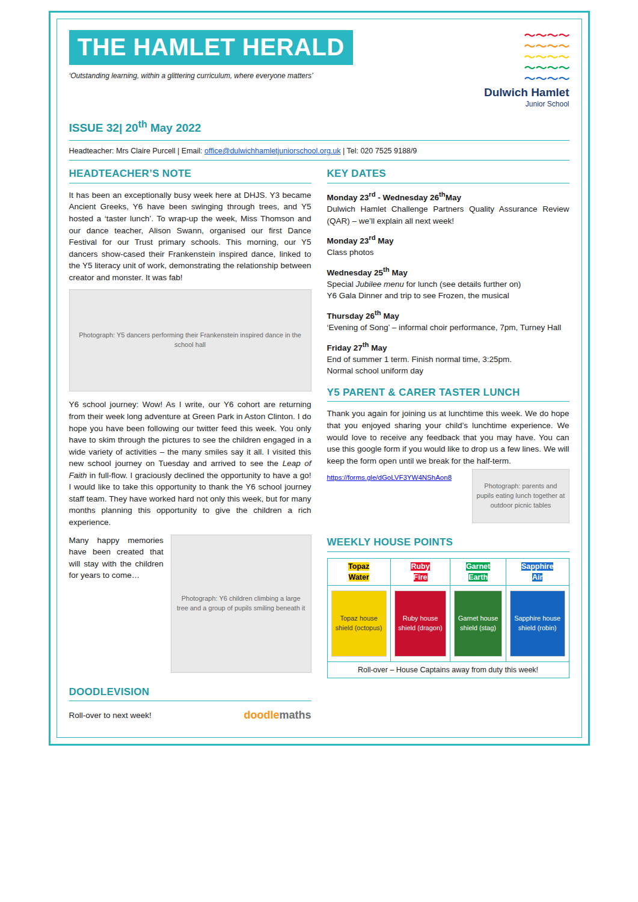THE HAMLET HERALD
‘Outstanding learning, within a glittering curriculum, where everyone matters’
〜〜〜〜 〜〜〜〜 〜〜〜〜 〜〜〜〜 〜〜〜〜
Dulwich Hamlet
Junior School
ISSUE 32| 20th May 2022
Headteacher: Mrs Claire Purcell | Email: office@dulwichhamletjuniorschool.org.uk | Tel: 020 7525 9188/9
HEADTEACHER’S NOTE
It has been an exceptionally busy week here at DHJS. Y3 became Ancient Greeks, Y6 have been swinging through trees, and Y5 hosted a ‘taster lunch’. To wrap-up the week, Miss Thomson and our dance teacher, Alison Swann, organised our first Dance Festival for our Trust primary schools. This morning, our Y5 dancers show-cased their Frankenstein inspired dance, linked to the Y5 literacy unit of work, demonstrating the relationship between creator and monster. It was fab!
Photograph: Y5 dancers performing their Frankenstein inspired dance in the school hall
Y6 school journey: Wow! As I write, our Y6 cohort are returning from their week long adventure at Green Park in Aston Clinton. I do hope you have been following our twitter feed this week. You only have to skim through the pictures to see the children engaged in a wide variety of activities – the many smiles say it all. I visited this new school journey on Tuesday and arrived to see the Leap of Faith in full-flow. I graciously declined the opportunity to have a go! I would like to take this opportunity to thank the Y6 school journey staff team. They have worked hard not only this week, but for many months planning this opportunity to give the children a rich experience.
Photograph: Y6 children climbing a large tree and a group of pupils smiling beneath it
Many happy memories have been created that will stay with the children for years to come…
DOODLEVISION
Roll-over to next week!
doodlemaths
KEY DATES
Monday 23rd - Wednesday 26thMay
Dulwich Hamlet Challenge Partners Quality Assurance Review (QAR) – we’ll explain all next week!
Monday 23rd May
Class photos
Wednesday 25th May
Special Jubilee menu for lunch (see details further on)
Y6 Gala Dinner and trip to see Frozen, the musical
Thursday 26th May
‘Evening of Song’ – informal choir performance, 7pm, Turney Hall
Friday 27th May
End of summer 1 term. Finish normal time, 3:25pm.
Normal school uniform day
Y5 PARENT & CARER TASTER LUNCH
Thank you again for joining us at lunchtime this week. We do hope that you enjoyed sharing your child’s lunchtime experience. We would love to receive any feedback that you may have. You can use this google form if you would like to drop us a few lines. We will keep the form open until we break for the half-term.
Photograph: parents and pupils eating lunch together at outdoor picnic tables
https://forms.gle/dGoLVF3YW4NShAon8
WEEKLY HOUSE POINTS
| Topaz Water | Ruby Fire | Garnet Earth | Sapphire Air |
| --- | --- | --- | --- |
| Topaz house shield (octopus) | Ruby house shield (dragon) | Garnet house shield (stag) | Sapphire house shield (robin) |
| Roll-over – House Captains away from duty this week! |